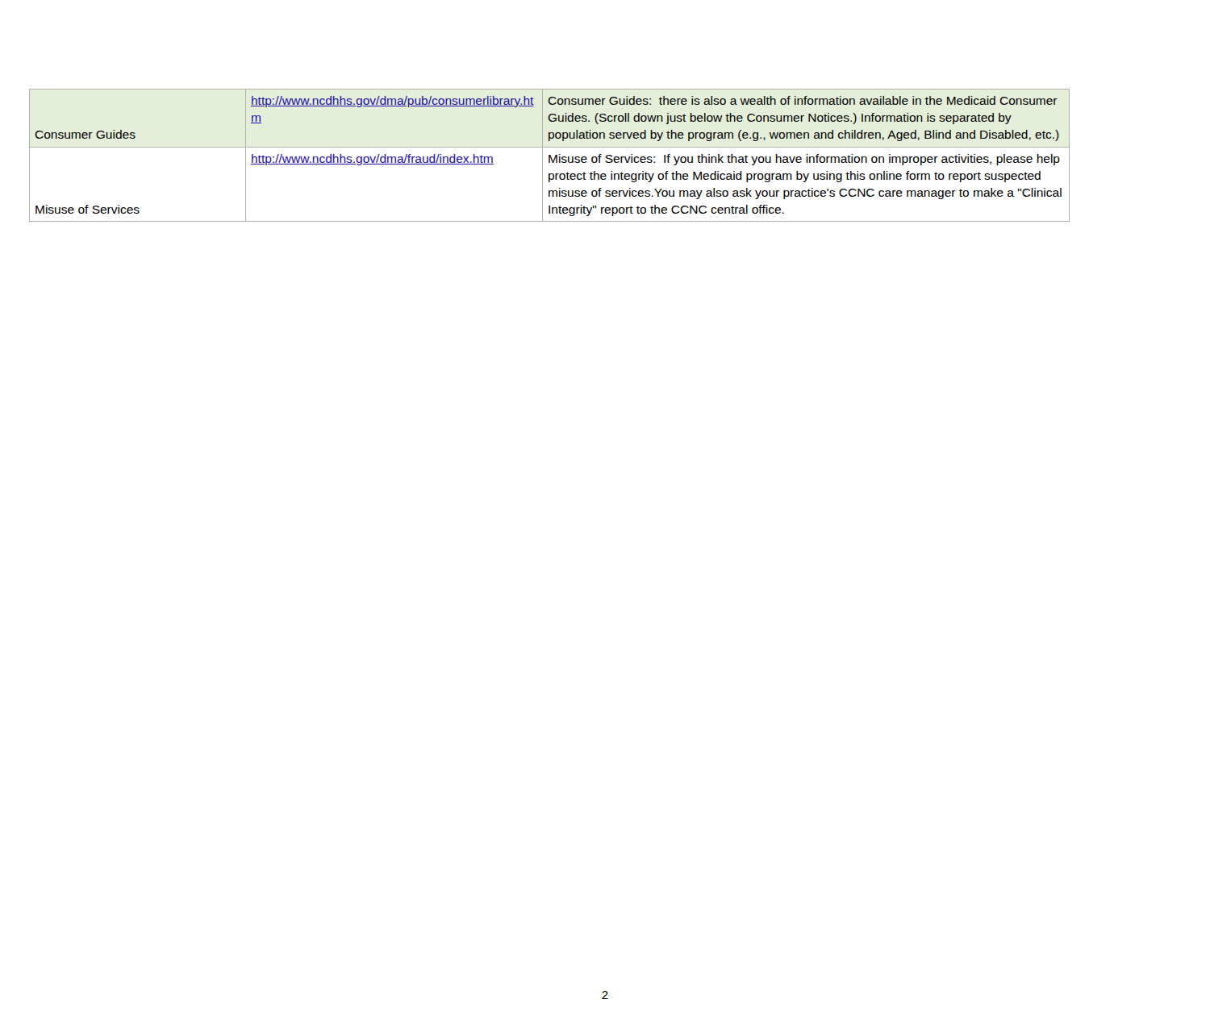| Consumer Guides | http://www.ncdhhs.gov/dma/pub/consumerlibrary.htm | Consumer Guides: there is also a wealth of information available in the Medicaid Consumer Guides. (Scroll down just below the Consumer Notices.) Information is separated by population served by the program (e.g., women and children, Aged, Blind and Disabled, etc.) |
| Misuse of Services | http://www.ncdhhs.gov/dma/fraud/index.htm | Misuse of Services: If you think that you have information on improper activities, please help protect the integrity of the Medicaid program by using this online form to report suspected misuse of services.You may also ask your practice's CCNC care manager to make a "Clinical Integrity" report to the CCNC central office. |
2